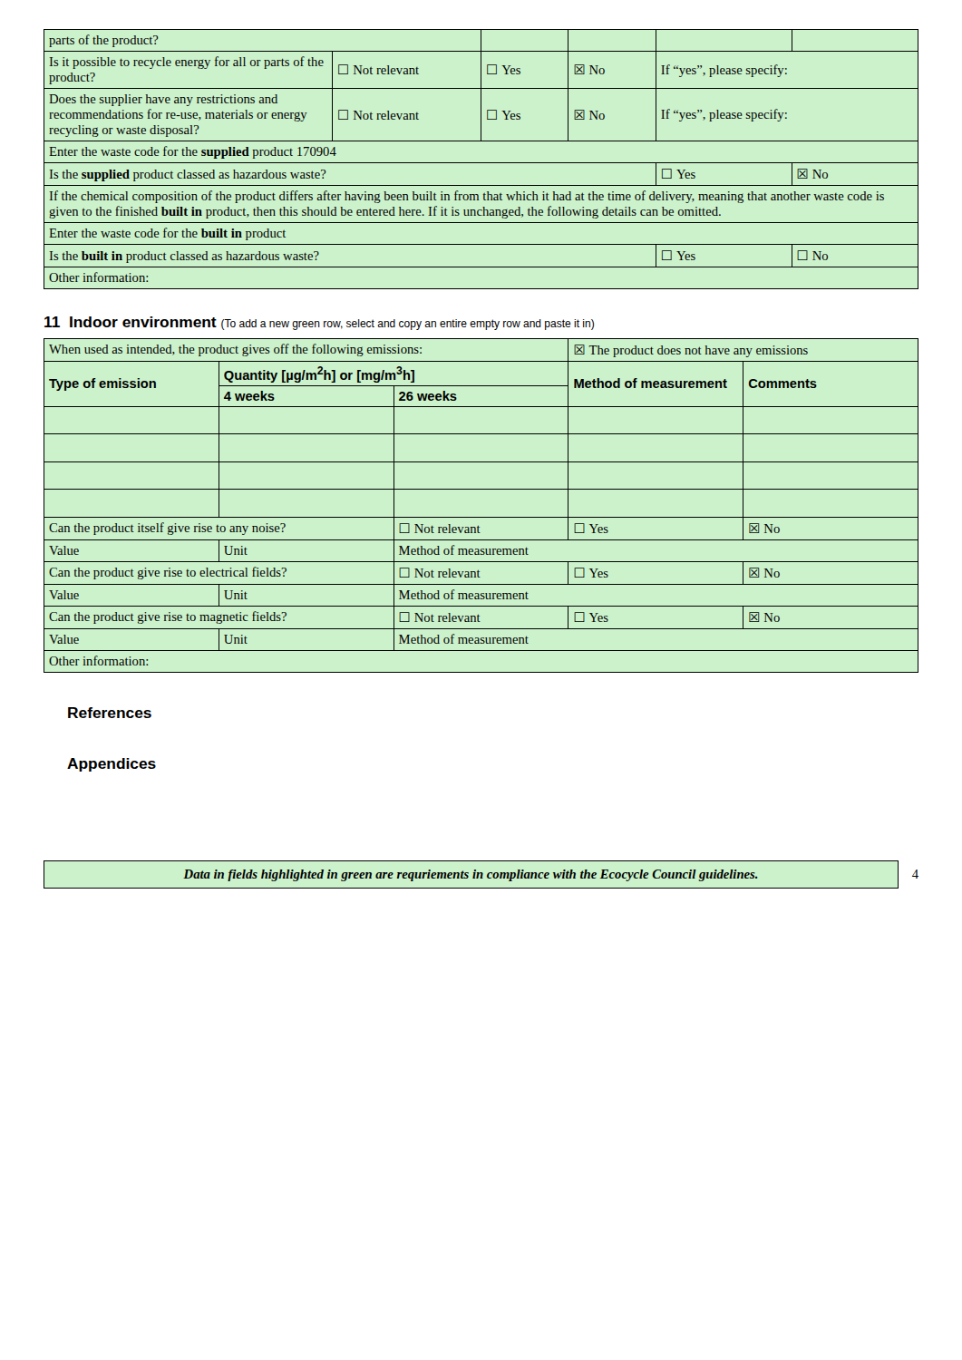| parts of the product? | | | | |
| Is it possible to recycle energy for all or parts of the product? | ☐ Not relevant | ☐ Yes | ☒ No | If “yes”, please specify: |
| Does the supplier have any restrictions and recommendations for re-use, materials or energy recycling or waste disposal? | ☐ Not relevant | ☐ Yes | ☒ No | If “yes”, please specify: |
| Enter the waste code for the supplied product 170904 |
| Is the supplied product classed as hazardous waste? | ☐ Yes | ☒ No |
| If the chemical composition of the product differs after having been built in from that which it had at the time of delivery, meaning that another waste code is given to the finished built in product, then this should be entered here. If it is unchanged, the following details can be omitted. |
| Enter the waste code for the built in product |
| Is the built in product classed as hazardous waste? | ☐ Yes | ☐ No |
| Other information: |
11 Indoor environment (To add a new green row, select and copy an entire empty row and paste it in)
| When used as intended, the product gives off the following emissions: | ☒ The product does not have any emissions |
| Type of emission | Quantity [µg/m 2 h] or [mg/m 3 h] | Method of measurement | Comments |
| 4 weeks | 26 weeks |
| Can the product itself give rise to any noise? | ☐ Not relevant | ☐ Yes | ☒ No |
| Value | Unit | Method of measurement |
| Can the product give rise to electrical fields? | ☐ Not relevant | ☐ Yes | ☒ No |
| Value | Unit | Method of measurement |
| Can the product give rise to magnetic fields? | ☐ Not relevant | ☐ Yes | ☒ No |
| Value | Unit | Method of measurement |
| Other information: |
References
Appendices
Data in fields highlighted in green are requriements in compliance with the Ecocycle Council guidelines.
4